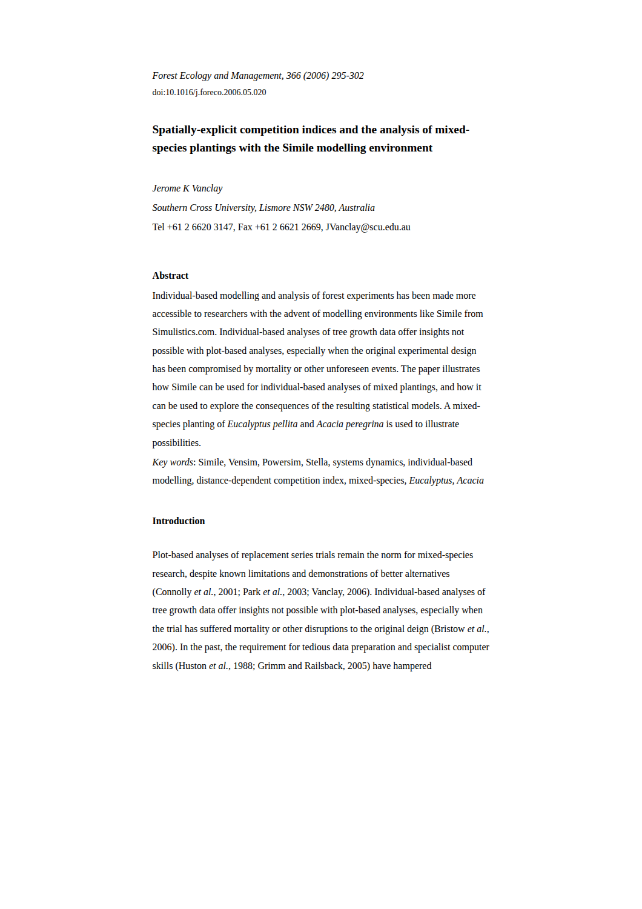Forest Ecology and Management, 366 (2006) 295-302
doi:10.1016/j.foreco.2006.05.020
Spatially-explicit competition indices and the analysis of mixed-species plantings with the Simile modelling environment
Jerome K Vanclay
Southern Cross University, Lismore NSW 2480, Australia
Tel +61 2 6620 3147, Fax +61 2 6621 2669, JVanclay@scu.edu.au
Abstract
Individual-based modelling and analysis of forest experiments has been made more accessible to researchers with the advent of modelling environments like Simile from Simulistics.com. Individual-based analyses of tree growth data offer insights not possible with plot-based analyses, especially when the original experimental design has been compromised by mortality or other unforeseen events. The paper illustrates how Simile can be used for individual-based analyses of mixed plantings, and how it can be used to explore the consequences of the resulting statistical models. A mixed-species planting of Eucalyptus pellita and Acacia peregrina is used to illustrate possibilities.
Key words: Simile, Vensim, Powersim, Stella, systems dynamics, individual-based modelling, distance-dependent competition index, mixed-species, Eucalyptus, Acacia
Introduction
Plot-based analyses of replacement series trials remain the norm for mixed-species research, despite known limitations and demonstrations of better alternatives (Connolly et al., 2001; Park et al., 2003; Vanclay, 2006). Individual-based analyses of tree growth data offer insights not possible with plot-based analyses, especially when the trial has suffered mortality or other disruptions to the original deign (Bristow et al., 2006). In the past, the requirement for tedious data preparation and specialist computer skills (Huston et al., 1988; Grimm and Railsback, 2005) have hampered